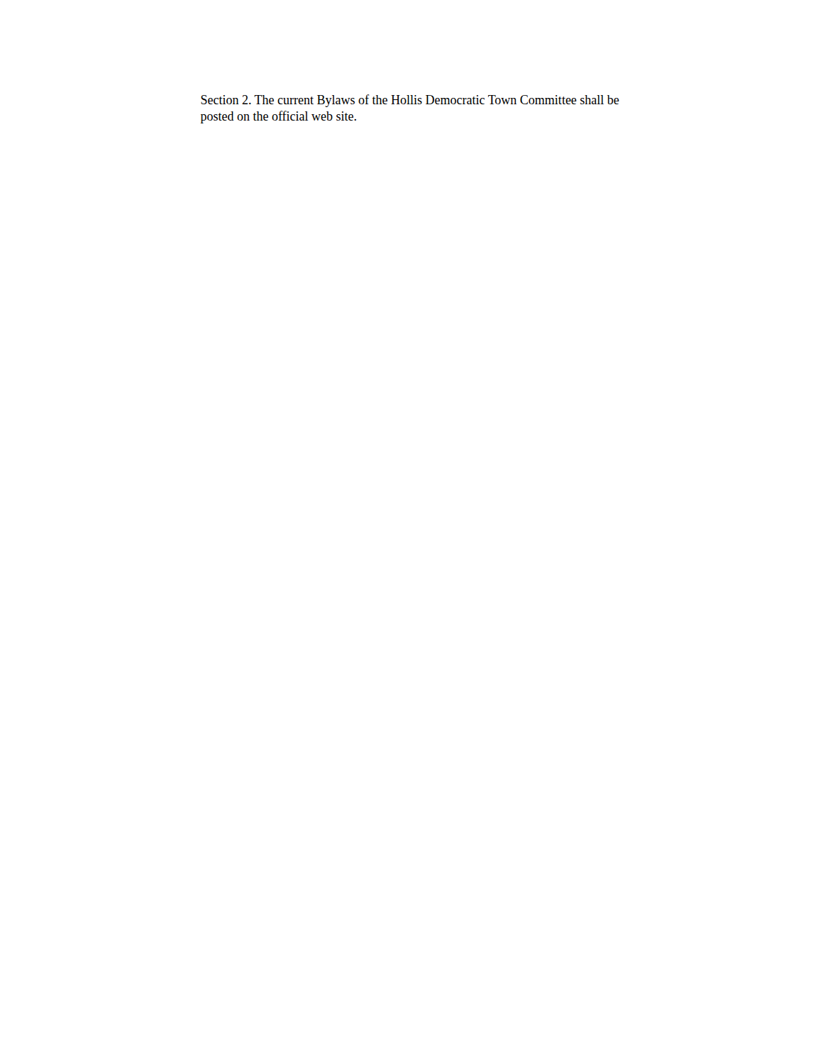Section 2. The current Bylaws of the Hollis Democratic Town Committee shall be posted on the official web site.